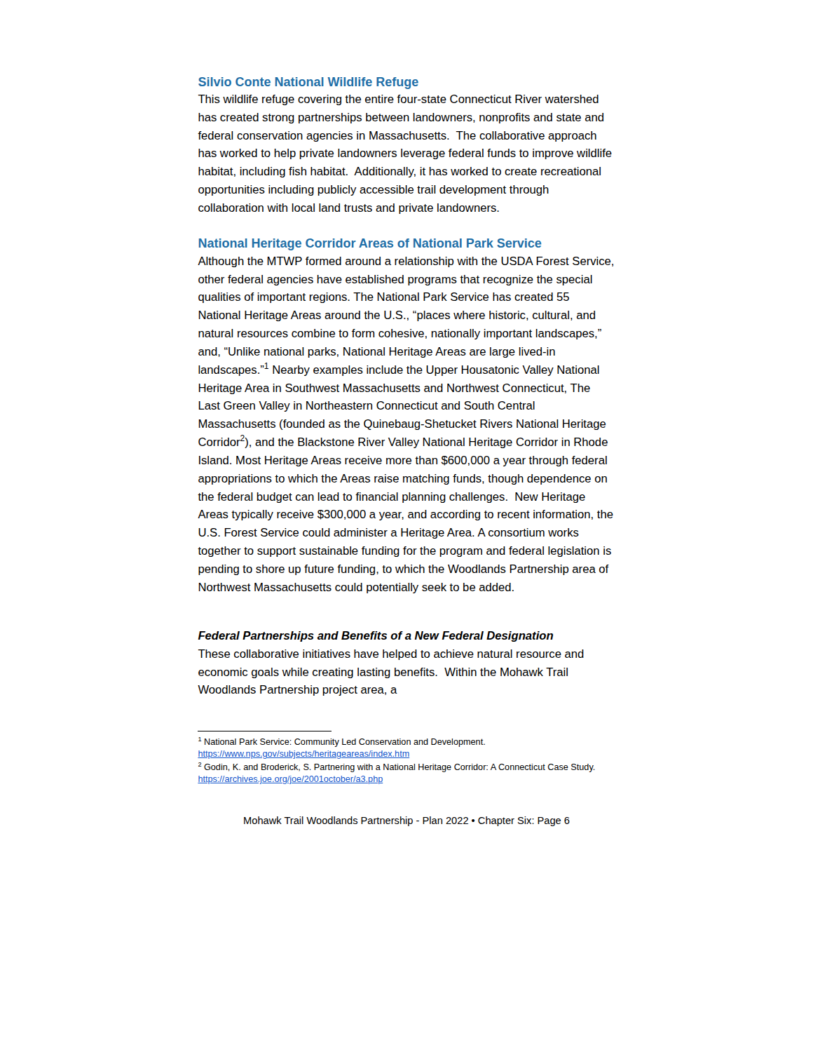Silvio Conte National Wildlife Refuge
This wildlife refuge covering the entire four-state Connecticut River watershed has created strong partnerships between landowners, nonprofits and state and federal conservation agencies in Massachusetts. The collaborative approach has worked to help private landowners leverage federal funds to improve wildlife habitat, including fish habitat. Additionally, it has worked to create recreational opportunities including publicly accessible trail development through collaboration with local land trusts and private landowners.
National Heritage Corridor Areas of National Park Service
Although the MTWP formed around a relationship with the USDA Forest Service, other federal agencies have established programs that recognize the special qualities of important regions. The National Park Service has created 55 National Heritage Areas around the U.S., “places where historic, cultural, and natural resources combine to form cohesive, nationally important landscapes,” and, “Unlike national parks, National Heritage Areas are large lived-in landscapes.”1 Nearby examples include the Upper Housatonic Valley National Heritage Area in Southwest Massachusetts and Northwest Connecticut, The Last Green Valley in Northeastern Connecticut and South Central Massachusetts (founded as the Quinebaug-Shetucket Rivers National Heritage Corridor2), and the Blackstone River Valley National Heritage Corridor in Rhode Island. Most Heritage Areas receive more than $600,000 a year through federal appropriations to which the Areas raise matching funds, though dependence on the federal budget can lead to financial planning challenges. New Heritage Areas typically receive $300,000 a year, and according to recent information, the U.S. Forest Service could administer a Heritage Area. A consortium works together to support sustainable funding for the program and federal legislation is pending to shore up future funding, to which the Woodlands Partnership area of Northwest Massachusetts could potentially seek to be added.
Federal Partnerships and Benefits of a New Federal Designation
These collaborative initiatives have helped to achieve natural resource and economic goals while creating lasting benefits. Within the Mohawk Trail Woodlands Partnership project area, a
1 National Park Service: Community Led Conservation and Development.
https://www.nps.gov/subjects/heritageareas/index.htm
2 Godin, K. and Broderick, S. Partnering with a National Heritage Corridor: A Connecticut Case Study.
https://archives.joe.org/joe/2001october/a3.php
Mohawk Trail Woodlands Partnership - Plan 2022 • Chapter Six: Page 6